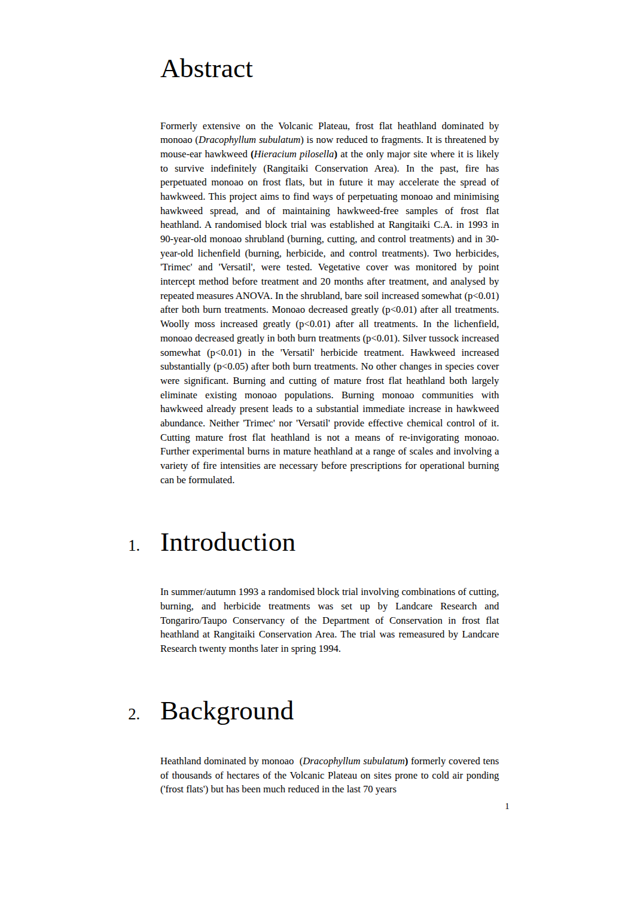Abstract
Formerly extensive on the Volcanic Plateau, frost flat heathland dominated by monoao (Dracophyllum subulatum) is now reduced to fragments. It is threatened by mouse-ear hawkweed (Hieracium pilosella) at the only major site where it is likely to survive indefinitely (Rangitaiki Conservation Area). In the past, fire has perpetuated monoao on frost flats, but in future it may accelerate the spread of hawkweed. This project aims to find ways of perpetuating monoao and minimising hawkweed spread, and of maintaining hawkweed-free samples of frost flat heathland. A randomised block trial was established at Rangitaiki C.A. in 1993 in 90-year-old monoao shrubland (burning, cutting, and control treatments) and in 30-year-old lichenfield (burning, herbicide, and control treatments). Two herbicides, 'Trimec' and 'Versatil', were tested. Vegetative cover was monitored by point intercept method before treatment and 20 months after treatment, and analysed by repeated measures ANOVA. In the shrubland, bare soil increased somewhat (p<0.01) after both burn treatments. Monoao decreased greatly (p<0.01) after all treatments. Woolly moss increased greatly (p<0.01) after all treatments. In the lichenfield, monoao decreased greatly in both burn treatments (p<0.01). Silver tussock increased somewhat (p<0.01) in the 'Versatil' herbicide treatment. Hawkweed increased substantially (p<0.05) after both burn treatments. No other changes in species cover were significant. Burning and cutting of mature frost flat heathland both largely eliminate existing monoao populations. Burning monoao communities with hawkweed already present leads to a substantial immediate increase in hawkweed abundance. Neither 'Trimec' nor 'Versatil' provide effective chemical control of it. Cutting mature frost flat heathland is not a means of re-invigorating monoao. Further experimental burns in mature heathland at a range of scales and involving a variety of fire intensities are necessary before prescriptions for operational burning can be formulated.
1.
Introduction
In summer/autumn 1993 a randomised block trial involving combinations of cutting, burning, and herbicide treatments was set up by Landcare Research and Tongariro/Taupo Conservancy of the Department of Conservation in frost flat heathland at Rangitaiki Conservation Area. The trial was remeasured by Landcare Research twenty months later in spring 1994.
2.
Background
Heathland dominated by monoao (Dracophyllum subulatum) formerly covered tens of thousands of hectares of the Volcanic Plateau on sites prone to cold air ponding ('frost flats') but has been much reduced in the last 70 years
1